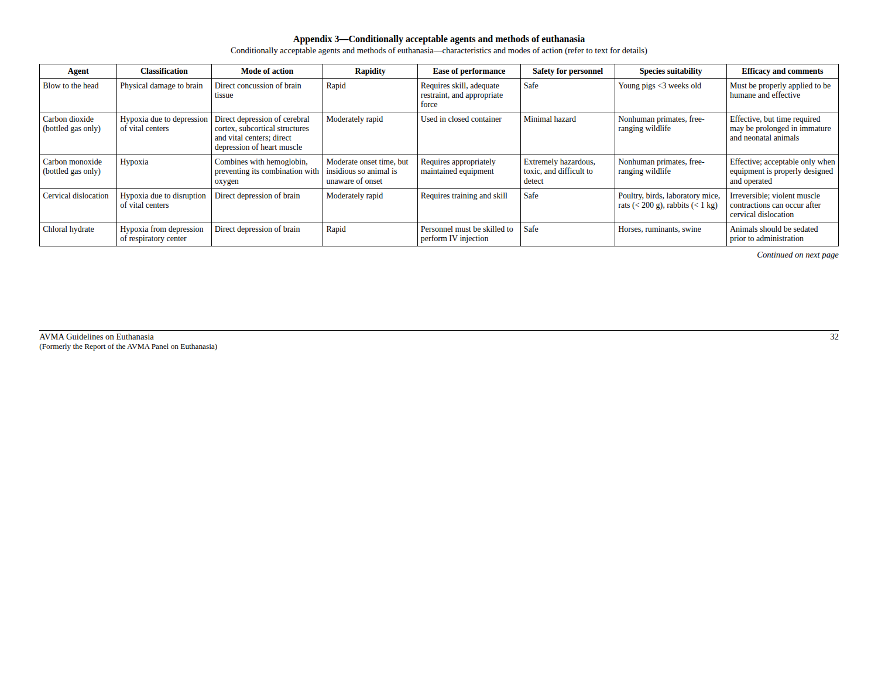Appendix 3—Conditionally acceptable agents and methods of euthanasia
Conditionally acceptable agents and methods of euthanasia—characteristics and modes of action (refer to text for details)
| Agent | Classification | Mode of action | Rapidity | Ease of performance | Safety for personnel | Species suitability | Efficacy and comments |
| --- | --- | --- | --- | --- | --- | --- | --- |
| Blow to the head | Physical damage to brain | Direct concussion of brain tissue | Rapid | Requires skill, adequate restraint, and appropriate force | Safe | Young pigs <3 weeks old | Must be properly applied to be humane and effective |
| Carbon dioxide (bottled gas only) | Hypoxia due to depression of vital centers | Direct depression of cerebral cortex, subcortical structures and vital centers; direct depression of heart muscle | Moderately rapid | Used in closed container | Minimal hazard | Nonhuman primates, free-ranging wildlife | Effective, but time required may be prolonged in immature and neonatal animals |
| Carbon monoxide (bottled gas only) | Hypoxia | Combines with hemoglobin, preventing its combination with oxygen | Moderate onset time, but insidious so animal is unaware of onset | Requires appropriately maintained equipment | Extremely hazardous, toxic, and difficult to detect | Nonhuman primates, free-ranging wildlife | Effective; acceptable only when equipment is properly designed and operated |
| Cervical dislocation | Hypoxia due to disruption of vital centers | Direct depression of brain | Moderately rapid | Requires training and skill | Safe | Poultry, birds, laboratory mice, rats (< 200 g), rabbits (< 1 kg) | Irreversible; violent muscle contractions can occur after cervical dislocation |
| Chloral hydrate | Hypoxia from depression of respiratory center | Direct depression of brain | Rapid | Personnel must be skilled to perform IV injection | Safe | Horses, ruminants, swine | Animals should be sedated prior to administration |
Continued on next page
AVMA Guidelines on Euthanasia
(Formerly the Report of the AVMA Panel on Euthanasia)
32